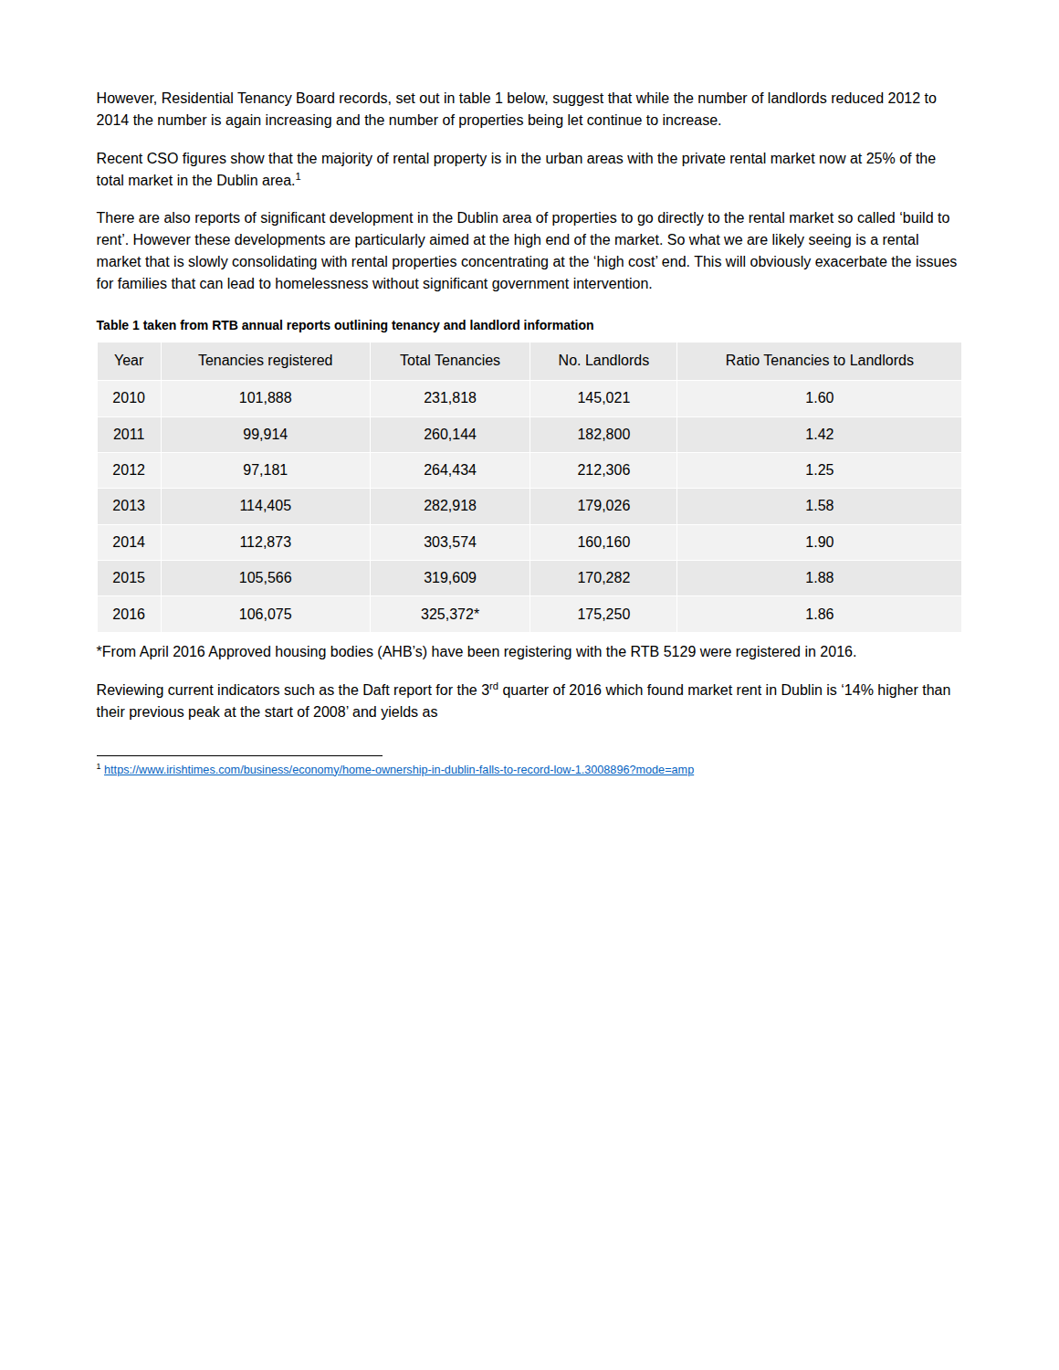However, Residential Tenancy Board records, set out in table 1 below, suggest that while the number of landlords reduced 2012 to 2014 the number is again increasing and the number of properties being let continue to increase.
Recent CSO figures show that the majority of rental property is in the urban areas with the private rental market now at 25% of the total market in the Dublin area.1
There are also reports of significant development in the Dublin area of properties to go directly to the rental market so called ‘build to rent’. However these developments are particularly aimed at the high end of the market. So what we are likely seeing is a rental market that is slowly consolidating with rental properties concentrating at the ‘high cost’ end. This will obviously exacerbate the issues for families that can lead to homelessness without significant government intervention.
Table 1 taken from RTB annual reports outlining tenancy and landlord information
| Year | Tenancies registered | Total Tenancies | No. Landlords | Ratio Tenancies to Landlords |
| --- | --- | --- | --- | --- |
| 2010 | 101,888 | 231,818 | 145,021 | 1.60 |
| 2011 | 99,914 | 260,144 | 182,800 | 1.42 |
| 2012 | 97,181 | 264,434 | 212,306 | 1.25 |
| 2013 | 114,405 | 282,918 | 179,026 | 1.58 |
| 2014 | 112,873 | 303,574 | 160,160 | 1.90 |
| 2015 | 105,566 | 319,609 | 170,282 | 1.88 |
| 2016 | 106,075 | 325,372* | 175,250 | 1.86 |
*From April 2016 Approved housing bodies (AHB’s) have been registering with the RTB 5129 were registered in 2016.
Reviewing current indicators such as the Daft report for the 3rd quarter of 2016 which found market rent in Dublin is ‘14% higher than their previous peak at the start of 2008’ and yields as
1 https://www.irishtimes.com/business/economy/home-ownership-in-dublin-falls-to-record-low-1.3008896?mode=amp